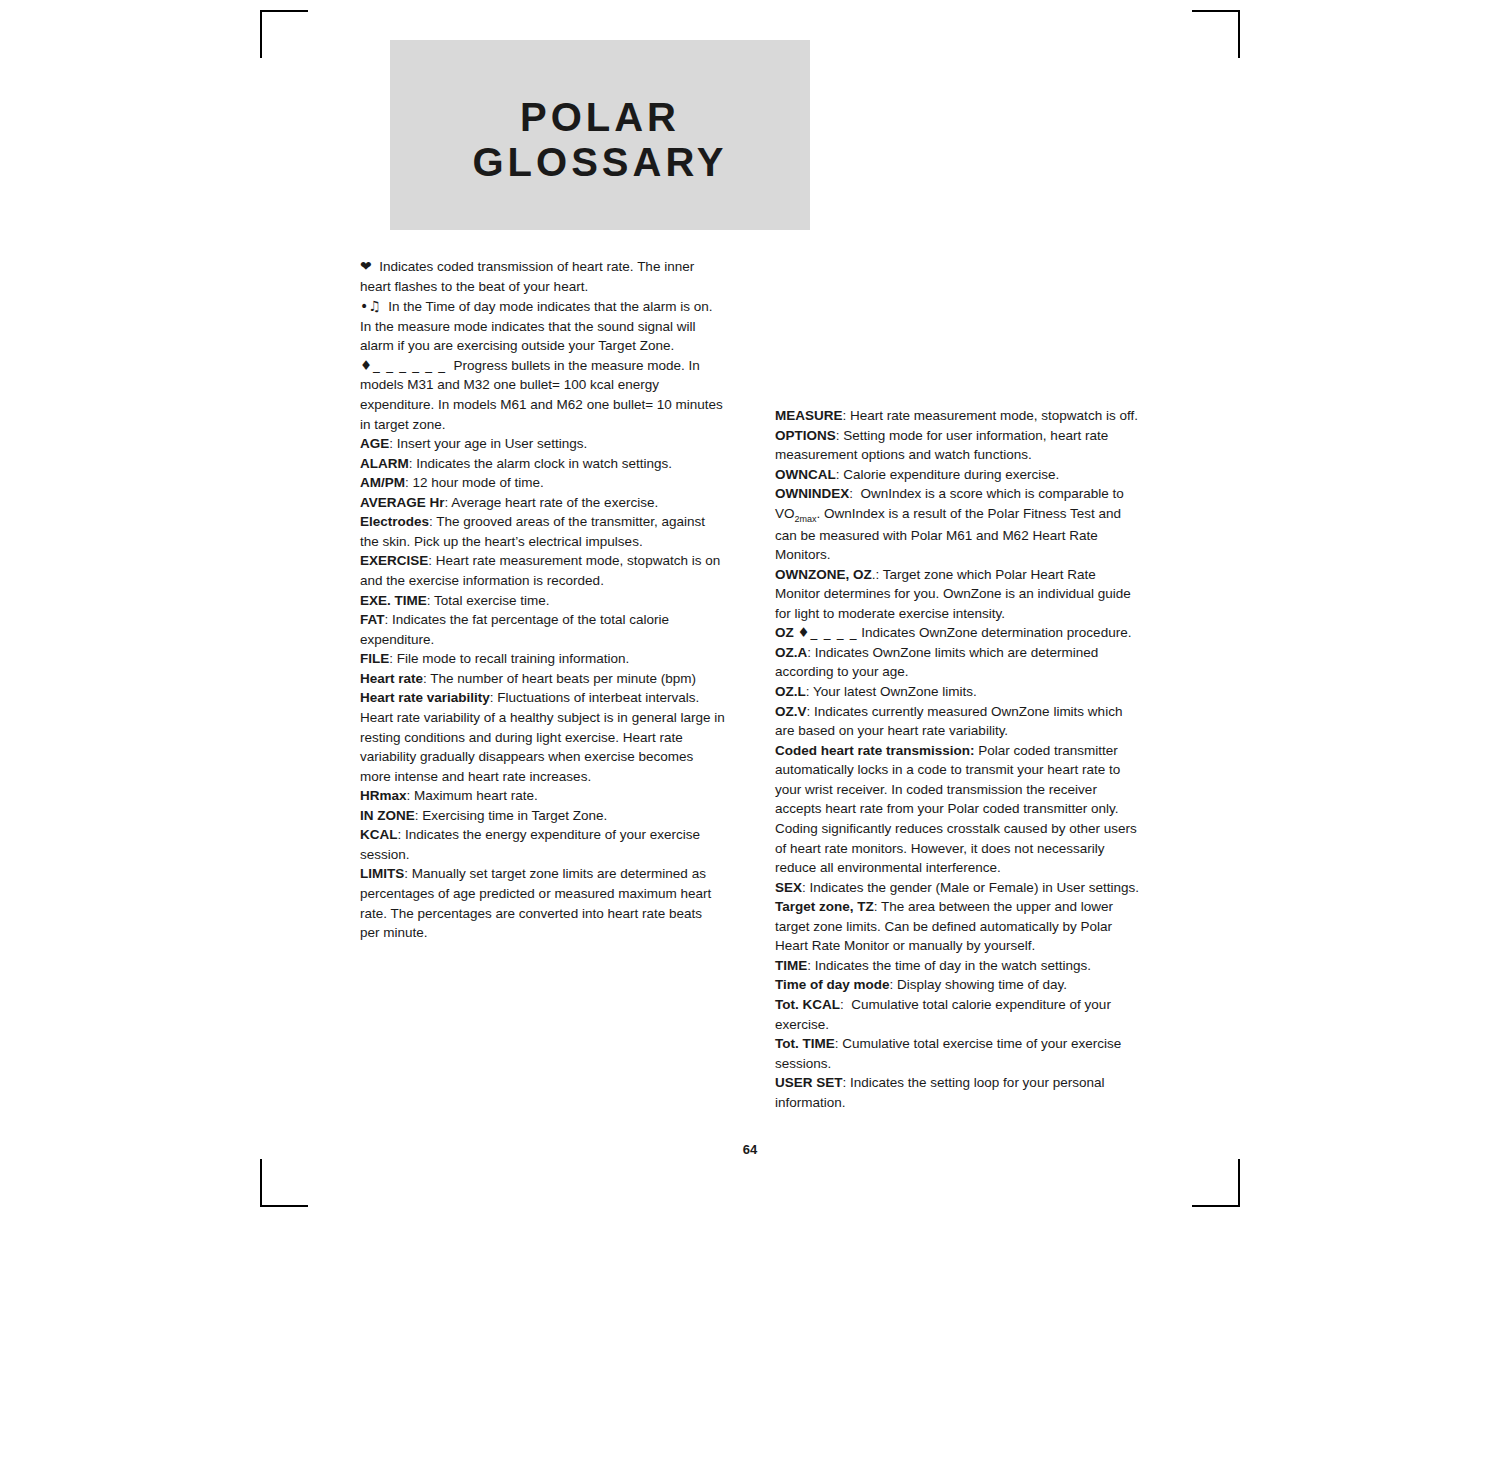POLAR GLOSSARY
❤ Indicates coded transmission of heart rate. The inner heart flashes to the beat of your heart.
•♫ In the Time of day mode indicates that the alarm is on. In the measure mode indicates that the sound signal will alarm if you are exercising outside your Target Zone.
♦_ _ _ _ _ _ Progress bullets in the measure mode. In models M31 and M32 one bullet= 100 kcal energy expenditure. In models M61 and M62 one bullet= 10 minutes in target zone.
AGE: Insert your age in User settings.
ALARM: Indicates the alarm clock in watch settings.
AM/PM: 12 hour mode of time.
AVERAGE Hr: Average heart rate of the exercise.
Electrodes: The grooved areas of the transmitter, against the skin. Pick up the heart’s electrical impulses.
EXERCISE: Heart rate measurement mode, stopwatch is on and the exercise information is recorded.
EXE. TIME: Total exercise time.
FAT: Indicates the fat percentage of the total calorie expenditure.
FILE: File mode to recall training information.
Heart rate: The number of heart beats per minute (bpm)
Heart rate variability: Fluctuations of interbeat intervals. Heart rate variability of a healthy subject is in general large in resting conditions and during light exercise. Heart rate variability gradually disappears when exercise becomes more intense and heart rate increases.
HRmax: Maximum heart rate.
IN ZONE: Exercising time in Target Zone.
KCAL: Indicates the energy expenditure of your exercise session.
LIMITS: Manually set target zone limits are determined as percentages of age predicted or measured maximum heart rate. The percentages are converted into heart rate beats per minute.
MEASURE: Heart rate measurement mode, stopwatch is off.
OPTIONS: Setting mode for user information, heart rate measurement options and watch functions.
OWNCAL: Calorie expenditure during exercise.
OWNINDEX: OwnIndex is a score which is comparable to VO2max. OwnIndex is a result of the Polar Fitness Test and can be measured with Polar M61 and M62 Heart Rate Monitors.
OWNZONE, OZ.: Target zone which Polar Heart Rate Monitor determines for you. OwnZone is an individual guide for light to moderate exercise intensity.
OZ ♦_ _ _ _ Indicates OwnZone determination procedure.
OZ.A: Indicates OwnZone limits which are determined according to your age.
OZ.L: Your latest OwnZone limits.
OZ.V: Indicates currently measured OwnZone limits which are based on your heart rate variability.
Coded heart rate transmission: Polar coded transmitter automatically locks in a code to transmit your heart rate to your wrist receiver. In coded transmission the receiver accepts heart rate from your Polar coded transmitter only. Coding significantly reduces crosstalk caused by other users of heart rate monitors. However, it does not necessarily reduce all environmental interference.
SEX: Indicates the gender (Male or Female) in User settings.
Target zone, TZ: The area between the upper and lower target zone limits. Can be defined automatically by Polar Heart Rate Monitor or manually by yourself.
TIME: Indicates the time of day in the watch settings.
Time of day mode: Display showing time of day.
Tot. KCAL: Cumulative total calorie expenditure of your exercise.
Tot. TIME: Cumulative total exercise time of your exercise sessions.
USER SET: Indicates the setting loop for your personal information.
64